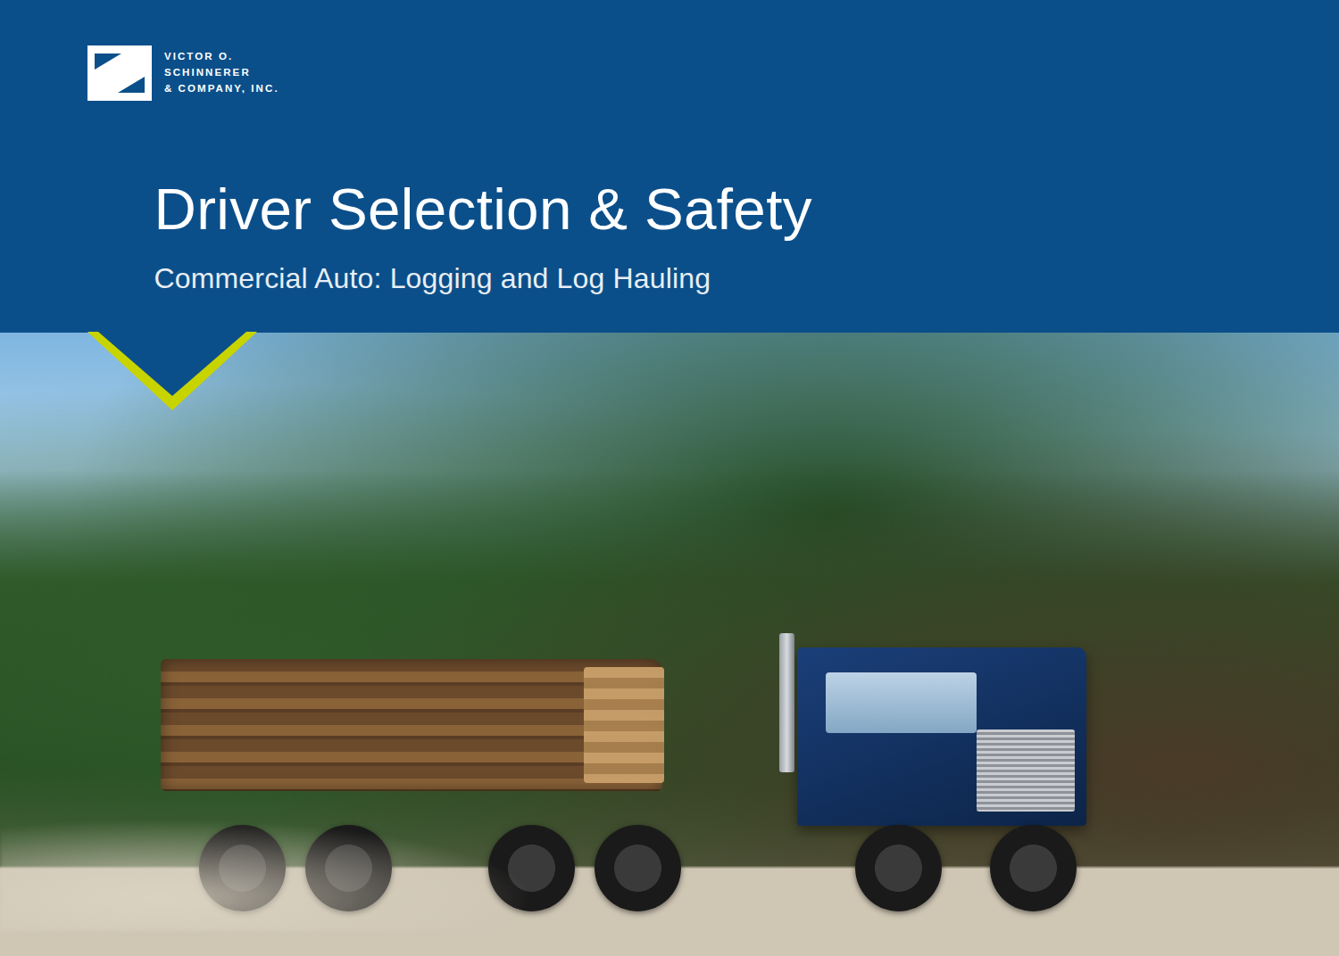Victor O. Schinnerer & Company, Inc.
Driver Selection & Safety
Commercial Auto: Logging and Log Hauling